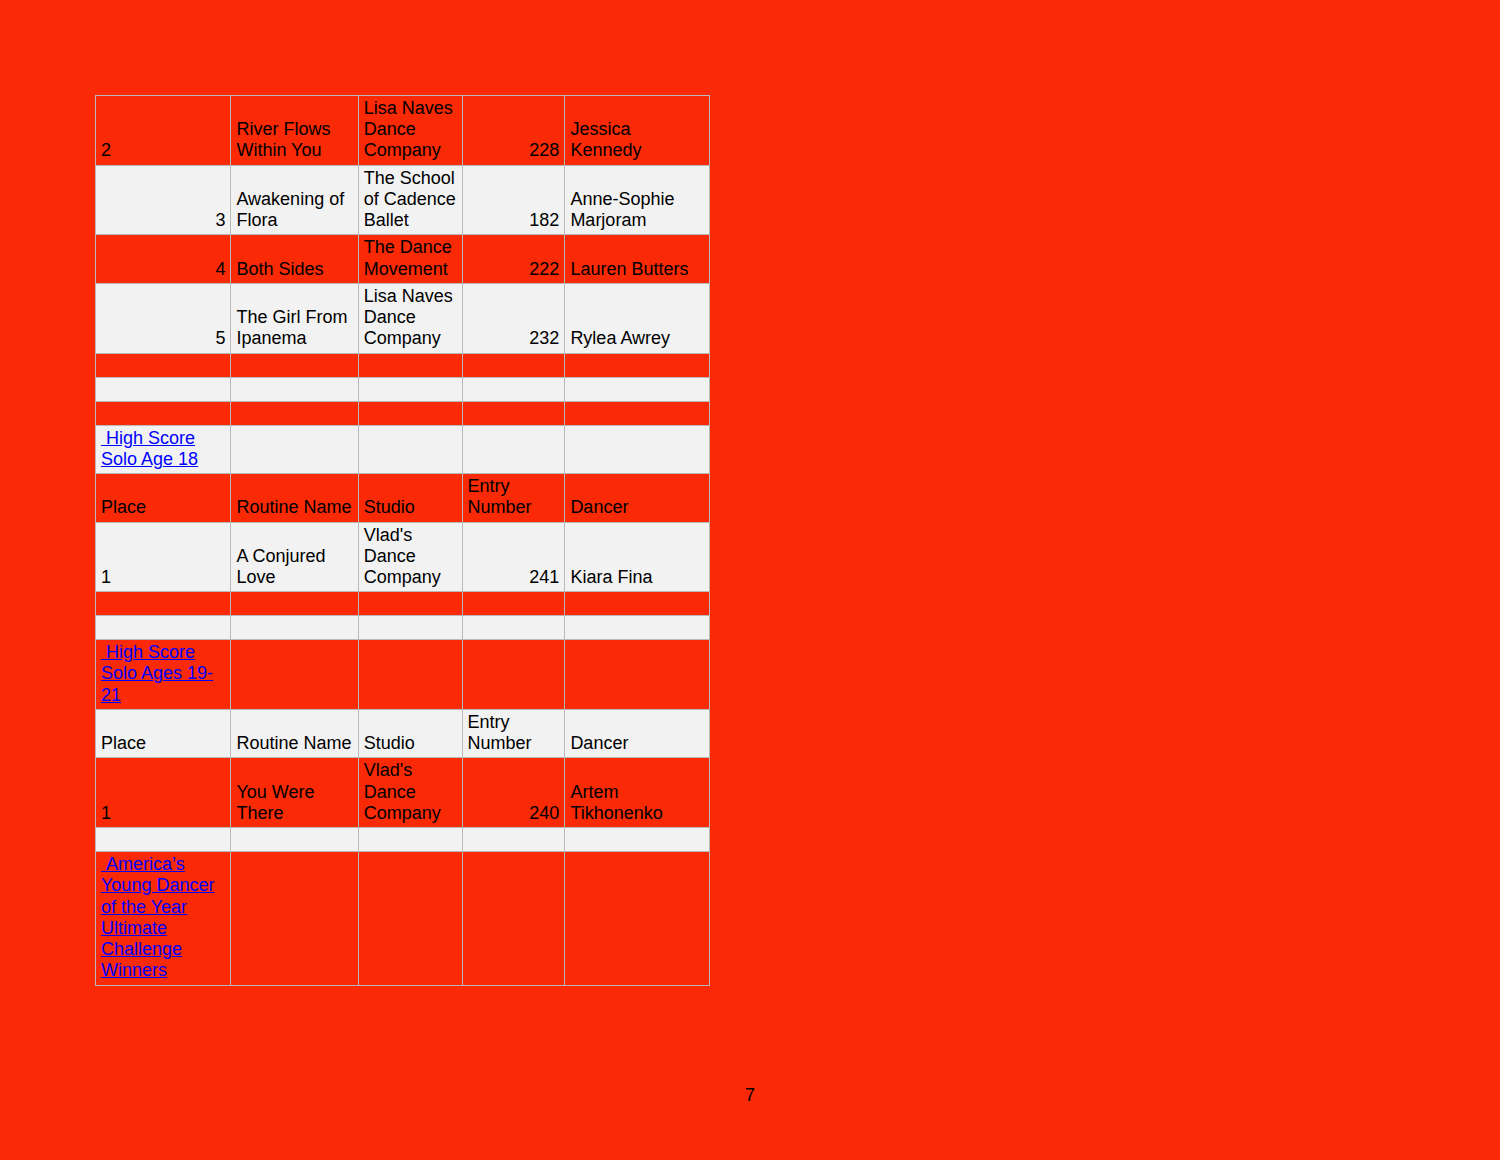| 2 | River Flows Within You | Lisa Naves Dance Company | 228 | Jessica Kennedy |
| 3 | Awakening of Flora | The School of Cadence Ballet | 182 | Anne-Sophie Marjoram |
| 4 | Both Sides | The Dance Movement | 222 | Lauren Butters |
| 5 | The Girl From Ipanema | Lisa Naves Dance Company | 232 | Rylea Awrey |
| High Score Solo Age 18 | | | | |
| Place | Routine Name | Studio | Entry Number | Dancer |
| 1 | A Conjured Love | Vlad's Dance Company | 241 | Kiara Fina |
| High Score Solo Ages 19-21 | | | | |
| Place | Routine Name | Studio | Entry Number | Dancer |
| 1 | You Were There | Vlad's Dance Company | 240 | Artem Tikhonenko |
| America’s Young Dancer of the Year Ultimate Challenge Winners | | | | |
7